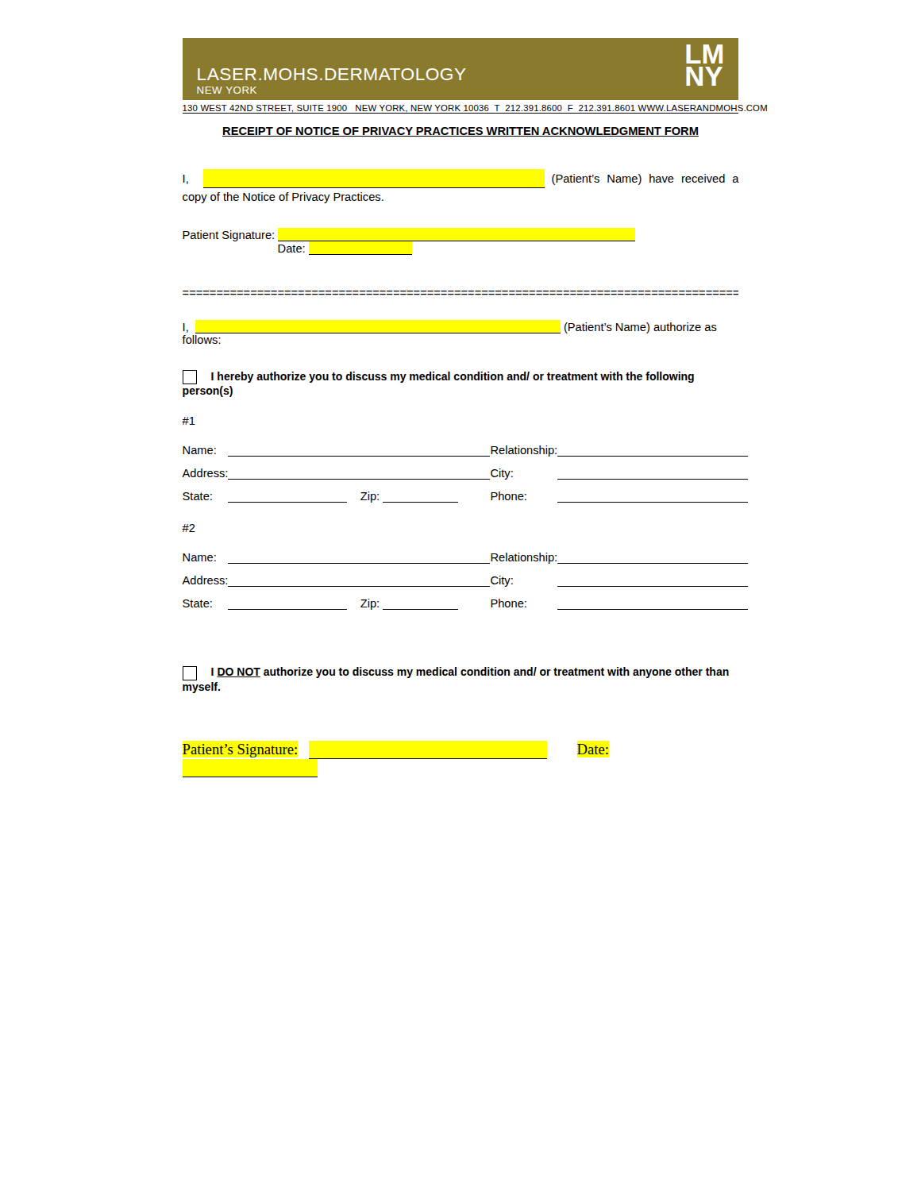LASER.MOHS.DERMATOLOGYNEW YORK
LM
NY
130 WEST 42ND STREET, SUITE 1900 NEW YORK, NEW YORK 10036 T 212.391.8600 F 212.391.8601 WWW.LASERANDMOHS.COM
RECEIPT OF NOTICE OF PRIVACY PRACTICES WRITTEN ACKNOWLEDGMENT FORM
I, (Patient’s Name) have received a copy of the Notice of Privacy Practices.
Patient Signature: Date:
=========================================================================================
I, (Patient’s Name) authorize as follows:
I hereby authorize you to discuss my medical condition and/ or treatment with the following person(s)
#1
| Name: | | Relationship: | |
| Address: | | City: | |
| State: | Zip: | Phone: | |
#2
| Name: | | Relationship: | |
| Address: | | City: | |
| State: | Zip: | Phone: | |
I DO NOT authorize you to discuss my medical condition and/ or treatment with anyone other than myself.
Patient’s Signature: Date: